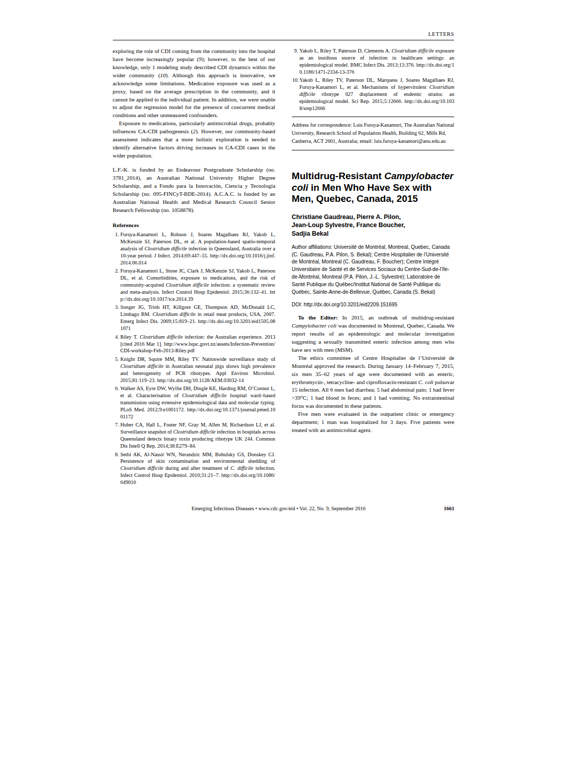LETTERS
exploring the role of CDI coming from the community into the hospital have become increasingly popular (9); however, to the best of our knowledge, only 1 modeling study described CDI dynamics within the wider community (10). Although this approach is innovative, we acknowledge some limitations. Medication exposure was used as a proxy, based on the average prescription in the community, and it cannot be applied to the individual patient. In addition, we were unable to adjust the regression model for the presence of concurrent medical conditions and other unmeasured confounders.
Exposure to medications, particularly antimicrobial drugs, probably influences CA-CDI pathogenesis (2). However, our community-based assessment indicates that a more holistic exploration is needed to identify alternative factors driving increases in CA-CDI cases in the wider population.
L.F.-K. is funded by an Endeavour Postgraduate Scholarship (no. 3781_2014), an Australian National University Higher Degree Scholarship, and a Fondo para la Innovación, Ciencia y Tecnología Scholarship (no. 095-FINCyT-BDE-2014). A.C.A.C. is funded by an Australian National Health and Medical Research Council Senior Research Fellowship (no. 1058878).
References
Furuya-Kanamori L, Robson J, Soares Magalhaes RJ, Yakob L, McKenzie SJ, Paterson DL, et al. A population-based spatio-temporal analysis of Clostridium difficile infection in Queensland, Australia over a 10-year period. J Infect. 2014;69:447–55. http://dx.doi.org/10.1016/j.jinf.2014.06.014
Furuya-Kanamori L, Stone JC, Clark J, McKenzie SJ, Yakob L, Paterson DL, et al. Comorbidities, exposure to medications, and the risk of community-acquired Clostridium difficile infection: a systematic review and meta-analysis. Infect Control Hosp Epidemiol. 2015;36:132–41. http://dx.doi.org/10.1017/ice.2014.39
Songer JG, Trinh HT, Killgore GE, Thompson AD, McDonald LC, Limbago BM. Clostridium difficile in retail meat products, USA, 2007. Emerg Infect Dis. 2009;15:819–21. http://dx.doi.org/10.3201/eid1505.081071
Riley T. Clostridium difficile infection: the Australian experience. 2013 [cited 2016 Mar 1]. http://www.hqsc.govt.nz/assets/Infection-Prevention/CDI-workshop-Feb-2013-Riley.pdf
Knight DR, Squire MM, Riley TV. Nationwide surveillance study of Clostridium difficile in Australian neonatal pigs shows high prevalence and heterogeneity of PCR ribotypes. Appl Environ Microbiol. 2015;81:119–23. http://dx.doi.org/10.1128/AEM.03032-14
Walker AS, Eyre DW, Wyllie DH, Dingle KE, Harding RM, O’Connor L, et al. Characterisation of Clostridium difficile hospital ward–based transmission using extensive epidemiological data and molecular typing. PLoS Med. 2012;9:e1001172. http://dx.doi.org/10.1371/journal.pmed.1001172
Huber CA, Hall L, Foster NF, Gray M, Allen M, Richardson LJ, et al. Surveillance snapshot of Clostridium difficile infection in hospitals across Queensland detects binary toxin producing ribotype UK 244. Commun Dis Intell Q Rep. 2014;38:E279–84.
Sethi AK, Al-Nassir WN, Nerandzic MM, Bobulsky GS, Donskey CJ. Persistence of skin contamination and environmental shedding of Clostridium difficile during and after treatment of C. difficile infection. Infect Control Hosp Epidemiol. 2010;31:21–7. http://dx.doi.org/10.1086/649016
Yakob L, Riley T, Paterson D, Clements A. Clostridium difficile exposure as an insidious source of infection in healthcare settings: an epidemiological model. BMC Infect Dis. 2013;13:376. http://dx.doi.org/10.1186/1471-2334-13-376
Yakob L, Riley TV, Paterson DL, Marquess J, Soares Magalhaes RJ, Furuya-Kanamori L, et al. Mechanisms of hypervirulent Clostridium difficile ribotype 027 displacement of endemic strains: an epidemiological model. Sci Rep. 2015;5:12666. http://dx.doi.org/10.1038/srep12666
Address for correspondence: Luis Furuya-Kanamori, The Australian National University, Research School of Population Health, Building 62, Mills Rd, Canberra, ACT 2601, Australia; email: luis.furuya-kanamori@anu.edu.au
Multidrug-Resistant Campylobacter coli in Men Who Have Sex with Men, Quebec, Canada, 2015
Christiane Gaudreau, Pierre A. Pilon,
Jean-Loup Sylvestre, France Boucher,
Sadjia Bekal
Author affiliations: Université de Montréal, Montreal, Quebec, Canada (C. Gaudreau, P.A. Pilon, S. Bekal); Centre Hospitalier de l’Université de Montréal, Montreal (C. Gaudreau, F. Boucher); Centre Intégré Universitaire de Santé et de Services Sociaux du Centre-Sud-de-l’île-de-Montréal, Montreal (P.A. Pilon, J.-L. Sylvestre); Laboratoire de Santé Publique du Québec/Institut National de Santé Publique du Québec, Sainte-Anne-de-Bellevue, Québec, Canada (S. Bekal)
DOI: http://dx.doi.org/10.3201/eid2209.151695
To the Editor: In 2015, an outbreak of multidrug-resistant Campylobacter coli was documented in Montreal, Quebec, Canada. We report results of an epidemiologic and molecular investigation suggesting a sexually transmitted enteric infection among men who have sex with men (MSM).
The ethics committee of Centre Hospitalier de l’Université de Montréal approved the research. During January 14–February 7, 2015, six men 35–62 years of age were documented with an enteric, erythromycin-, tetracycline- and ciprofloxacin-resistant C. coli pulsovar 15 infection. All 6 men had diarrhea; 5 had abdominal pain; 1 had fever >39°C; 1 had blood in feces; and 1 had vomiting. No extraintestinal focus was documented in these patients.
Five men were evaluated in the outpatient clinic or emergency department; 1 man was hospitalized for 3 days. Five patients were treated with an antimicrobial agent.
Emerging Infectious Diseases • www.cdc.gov/eid • Vol. 22, No. 9, September 2016
1661